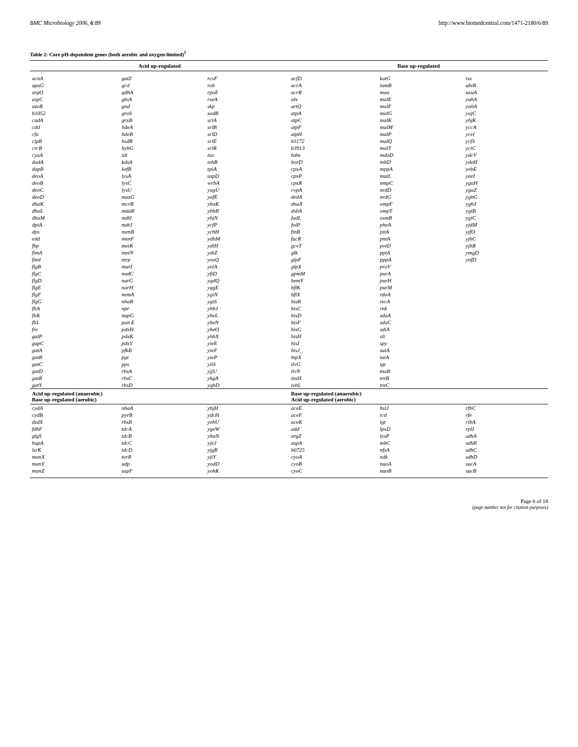BMC Microbiology 2006, 6:89
http://www.biomedcentral.com/1471-2180/6/89
Table 2: Core pH-dependent genes (both aerobic and oxygen-limited)1
| Acid up-regulated | Base up-regulated |
| --- | --- |
| acnA | gatZ | rcsF | acfD | katG | tsx |
| apaG | gcd | rob | acrA | lamB | ubiB |
| argO | gdhA | rpoE | acrR | maa | uxuA |
| aspC | gloA | rseA | alx | malE | yahA |
| azoR | gnd | skp | artQ | malF | yahA |
| b1052 | groS | sodB | atpA | malG | yajC |
| cadA | grxB | srlA | atpC | malK | ybjK |
| cdd | hdeA | srlB | atpF | malM | yccA |
| cfa | hdeB | srlD | atpH | malP | ycel |
| clpB | hsdR | srlE | b1172 | malQ | ycfS |
| crcB | hybG | srlR | b3913 | malT | yciC |
| cyaA | idi | tas | bdm | mdoD | ydcV |
| dadA | kdsA | tehB | borD | mltD | ydeH |
| dapB | kefB | tpiA | cpxA | mppA | yebE |
| deoA | lysA | uspD | cpxP | mutL | yeeI |
| deoB | lysC | wrbA | cpxR | nmpC | ygaH |
| deoC | lysU | yagU | cvpA | nrdD | ygaZ |
| deoD | mazG | yafE | dedA | nrdG | yghG |
| dhaK | mcrB | ybaK | dnaX | ompF | yghJ |
| dhaL | mdaB | ybhB | dsbA | ompT | ygiB |
| dhaM | mdtI | ybjN | fadL | osmB | ygiC |
| dpiA | mdtJ | ycfP | folP | pheA | yjdM |
| dps | menB | ychH | ftnB | pitA | yjfO |
| edd | menF | ydhM | fucR | pntA | yjhC |
| fbp | metK | ydiH | gcvT | potD | yjhR |
| fimA | metN | ydiZ | glk | ppiA | ymgD |
| fimI | mrp | yeaQ | glpF | pppA | ynfD |
| flgB | murI | yeiA | glpX | proV | |
| flgC | nadC | yfiD | gpmM | purA | |
| flgD | narG | ygdQ | hemY | purH | |
| flgE | narH | yggE | hflK | purM | |
| flgF | nemA | ygiN | hflX | rdoA | |
| flgG | nhaB | ygiS | hisB | recA | |
| fliA | npr | yhbJ | hisC | rnk | |
| fliK | nupG | yheL | hisD | sdaA | |
| fliL | pan E | yheN | hisF | sdaC | |
| fre | pdxH | yheO | hisG | sdiA | |
| galP | pdxK | yhhX | hisH | slt | |
| gapC | pdxY | yieE | hisI | spy | |
| gatA | pfkB | yieF | hisJ_ | sulA | |
| gatB | pgi | yieP | htpX | tatA | |
| gatC | pps | yiiS | ilvG | tgt | |
| gatD | rbsA | yjjU | ilvN | tnaB | |
| gatR | rbsC | ykgA | insH | treB | |
| gatY | rbsD | yqhD | ivbL | treC | |
| Acid up-regulated (anaerobic) Base up-regulated (aerobic) | Base up-regulated (anaerobic) Acid up-regulated (aerobic) |
| cydA | nhaA | ybjH | aceE | hslJ | rfbC |
| cydB | pyrB | ydcH | aceF | icd | rfe |
| dsdX | rbsB | yehU | aceK | lgt | ribA |
| fdhF | tdcA | ygeW | add | lpxD | rplI |
| glgS | tdcB | yhaN | argZ | lysP | sdhA |
| hupA | tdcC | yjeJ | aspA | mltC | sdhB |
| lsrK | tdcD | yjgB | b0725 | nfsA | sdhC |
| manX | torR | yjiY | cyoA | ndk | sdhD |
| manY | udp | yodD | cyoB | nuoA | sucA |
| manZ | uspF | yohK | cyoC | nuoB | sucB |
Page 6 of 18
(page number not for citation purposes)